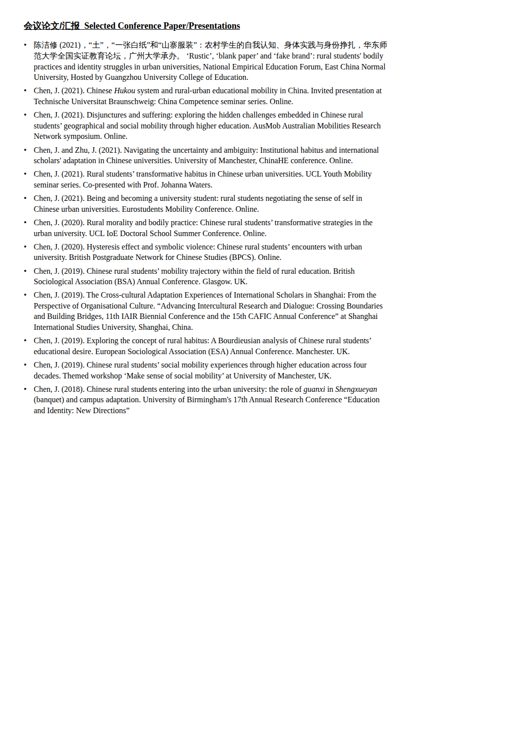会议论文/汇报 Selected Conference Paper/Presentations
陈洁修 (2021)，“土”，“一张白纸”和“山寨服装”：农村学生的自我认知、身体实践与身份挣扎，华东师范大学全国实证教育论坛，广州大学承办。 ‘Rustic’, ‘blank paper’ and ‘fake brand’: rural students' bodily practices and identity struggles in urban universities, National Empirical Education Forum, East China Normal University, Hosted by Guangzhou University College of Education.
Chen, J. (2021). Chinese Hukou system and rural-urban educational mobility in China. Invited presentation at Technische Universitat Braunschweig: China Competence seminar series. Online.
Chen, J. (2021). Disjunctures and suffering: exploring the hidden challenges embedded in Chinese rural students’ geographical and social mobility through higher education. AusMob Australian Mobilities Research Network symposium. Online.
Chen, J. and Zhu, J. (2021). Navigating the uncertainty and ambiguity: Institutional habitus and international scholars' adaptation in Chinese universities. University of Manchester, ChinaHE conference. Online.
Chen, J. (2021). Rural students’ transformative habitus in Chinese urban universities. UCL Youth Mobility seminar series. Co-presented with Prof. Johanna Waters.
Chen, J. (2021). Being and becoming a university student: rural students negotiating the sense of self in Chinese urban universities. Eurostudents Mobility Conference. Online.
Chen, J. (2020). Rural morality and bodily practice: Chinese rural students’ transformative strategies in the urban university. UCL IoE Doctoral School Summer Conference. Online.
Chen, J. (2020). Hysteresis effect and symbolic violence: Chinese rural students’ encounters with urban university. British Postgraduate Network for Chinese Studies (BPCS). Online.
Chen, J. (2019). Chinese rural students’ mobility trajectory within the field of rural education. British Sociological Association (BSA) Annual Conference. Glasgow. UK.
Chen, J. (2019). The Cross-cultural Adaptation Experiences of International Scholars in Shanghai: From the Perspective of Organisational Culture. “Advancing Intercultural Research and Dialogue: Crossing Boundaries and Building Bridges, 11th IAIR Biennial Conference and the 15th CAFIC Annual Conference” at Shanghai International Studies University, Shanghai, China.
Chen, J. (2019). Exploring the concept of rural habitus: A Bourdieusian analysis of Chinese rural students’ educational desire. European Sociological Association (ESA) Annual Conference. Manchester. UK.
Chen, J. (2019). Chinese rural students’ social mobility experiences through higher education across four decades. Themed workshop ‘Make sense of social mobility’ at University of Manchester, UK.
Chen, J. (2018). Chinese rural students entering into the urban university: the role of guanxi in Shengxueyan (banquet) and campus adaptation. University of Birmingham's 17th Annual Research Conference “Education and Identity: New Directions”